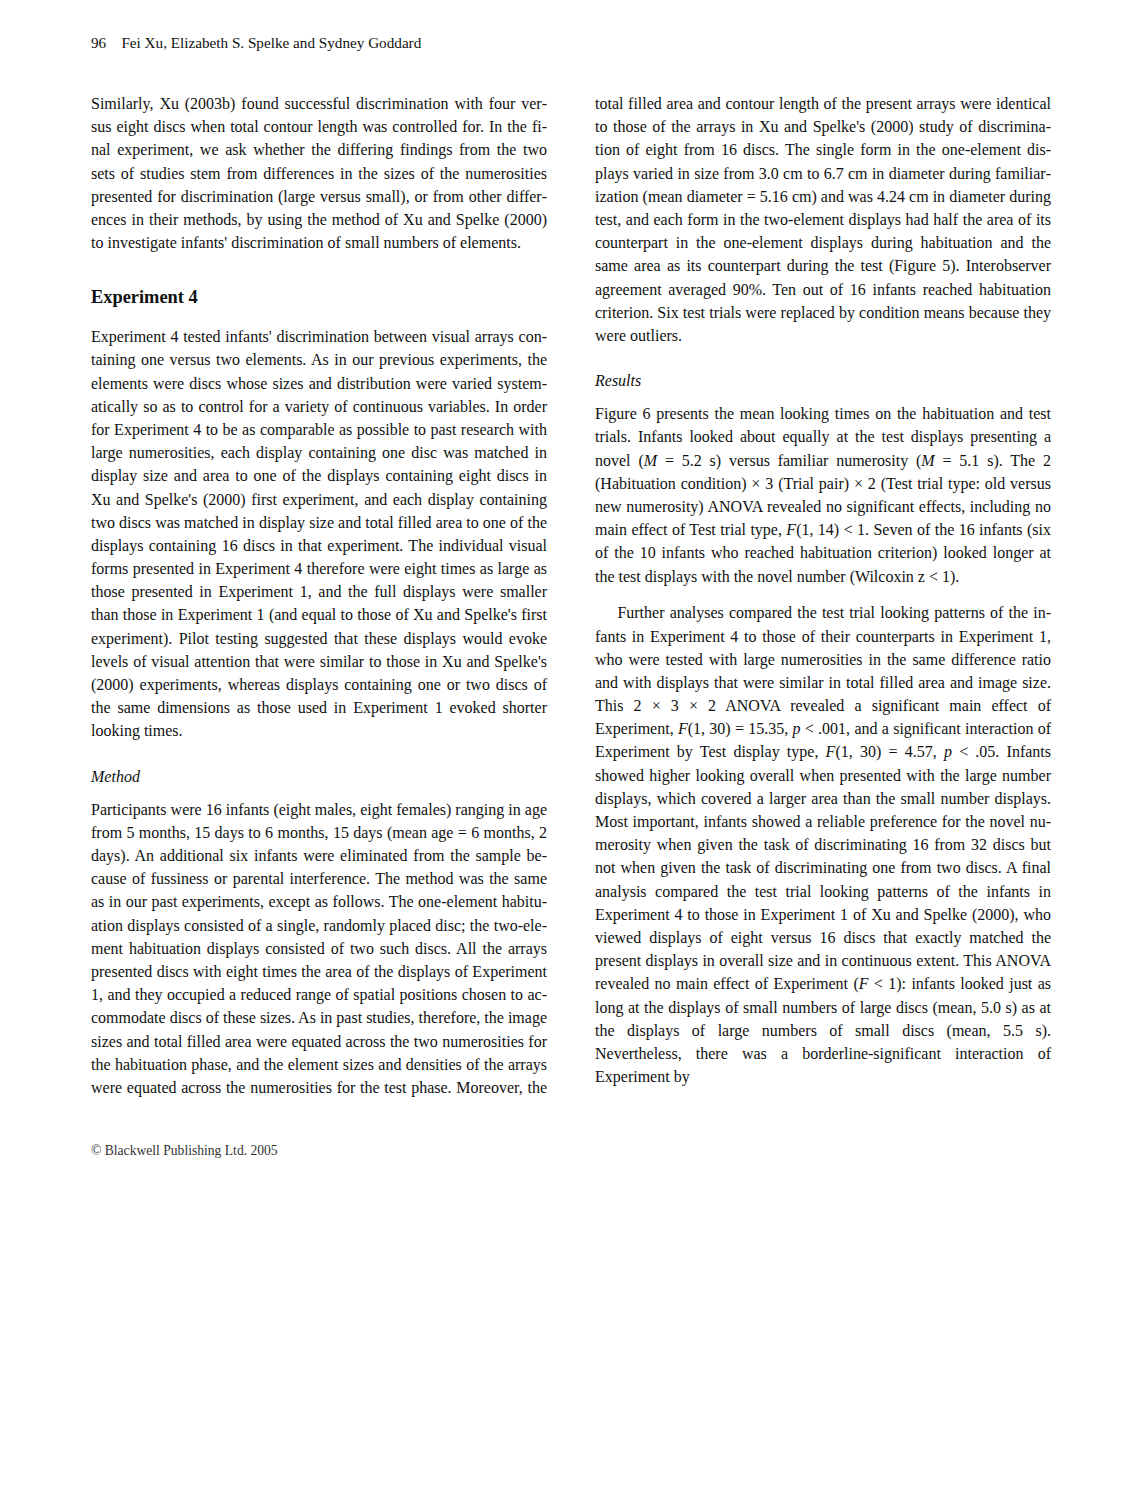96 Fei Xu, Elizabeth S. Spelke and Sydney Goddard
Similarly, Xu (2003b) found successful discrimination with four versus eight discs when total contour length was controlled for. In the final experiment, we ask whether the differing findings from the two sets of studies stem from differences in the sizes of the numerosities presented for discrimination (large versus small), or from other differences in their methods, by using the method of Xu and Spelke (2000) to investigate infants' discrimination of small numbers of elements.
Experiment 4
Experiment 4 tested infants' discrimination between visual arrays containing one versus two elements. As in our previous experiments, the elements were discs whose sizes and distribution were varied systematically so as to control for a variety of continuous variables. In order for Experiment 4 to be as comparable as possible to past research with large numerosities, each display containing one disc was matched in display size and area to one of the displays containing eight discs in Xu and Spelke's (2000) first experiment, and each display containing two discs was matched in display size and total filled area to one of the displays containing 16 discs in that experiment. The individual visual forms presented in Experiment 4 therefore were eight times as large as those presented in Experiment 1, and the full displays were smaller than those in Experiment 1 (and equal to those of Xu and Spelke's first experiment). Pilot testing suggested that these displays would evoke levels of visual attention that were similar to those in Xu and Spelke's (2000) experiments, whereas displays containing one or two discs of the same dimensions as those used in Experiment 1 evoked shorter looking times.
Method
Participants were 16 infants (eight males, eight females) ranging in age from 5 months, 15 days to 6 months, 15 days (mean age = 6 months, 2 days). An additional six infants were eliminated from the sample because of fussiness or parental interference. The method was the same as in our past experiments, except as follows. The one-element habituation displays consisted of a single, randomly placed disc; the two-element habituation displays consisted of two such discs. All the arrays presented discs with eight times the area of the displays of Experiment 1, and they occupied a reduced range of spatial positions chosen to accommodate discs of these sizes. As in past studies, therefore, the image sizes and total filled area were equated across the two numerosities for the habituation phase, and the element sizes and densities of the arrays were equated across the numerosities for the test phase. Moreover, the total filled area and contour length of the present arrays were identical to those of the arrays in Xu and Spelke's (2000) study of discrimination of eight from 16 discs. The single form in the one-element displays varied in size from 3.0 cm to 6.7 cm in diameter during familiarization (mean diameter = 5.16 cm) and was 4.24 cm in diameter during test, and each form in the two-element displays had half the area of its counterpart in the one-element displays during habituation and the same area as its counterpart during the test (Figure 5). Interobserver agreement averaged 90%. Ten out of 16 infants reached habituation criterion. Six test trials were replaced by condition means because they were outliers.
Results
Figure 6 presents the mean looking times on the habituation and test trials. Infants looked about equally at the test displays presenting a novel (M = 5.2 s) versus familiar numerosity (M = 5.1 s). The 2 (Habituation condition) × 3 (Trial pair) × 2 (Test trial type: old versus new numerosity) ANOVA revealed no significant effects, including no main effect of Test trial type, F(1, 14) < 1. Seven of the 16 infants (six of the 10 infants who reached habituation criterion) looked longer at the test displays with the novel number (Wilcoxin z < 1).
Further analyses compared the test trial looking patterns of the infants in Experiment 4 to those of their counterparts in Experiment 1, who were tested with large numerosities in the same difference ratio and with displays that were similar in total filled area and image size. This 2 × 3 × 2 ANOVA revealed a significant main effect of Experiment, F(1, 30) = 15.35, p < .001, and a significant interaction of Experiment by Test display type, F(1, 30) = 4.57, p < .05. Infants showed higher looking overall when presented with the large number displays, which covered a larger area than the small number displays. Most important, infants showed a reliable preference for the novel numerosity when given the task of discriminating 16 from 32 discs but not when given the task of discriminating one from two discs. A final analysis compared the test trial looking patterns of the infants in Experiment 4 to those in Experiment 1 of Xu and Spelke (2000), who viewed displays of eight versus 16 discs that exactly matched the present displays in overall size and in continuous extent. This ANOVA revealed no main effect of Experiment (F < 1): infants looked just as long at the displays of small numbers of large discs (mean, 5.0 s) as at the displays of large numbers of small discs (mean, 5.5 s). Nevertheless, there was a borderline-significant interaction of Experiment by
© Blackwell Publishing Ltd. 2005